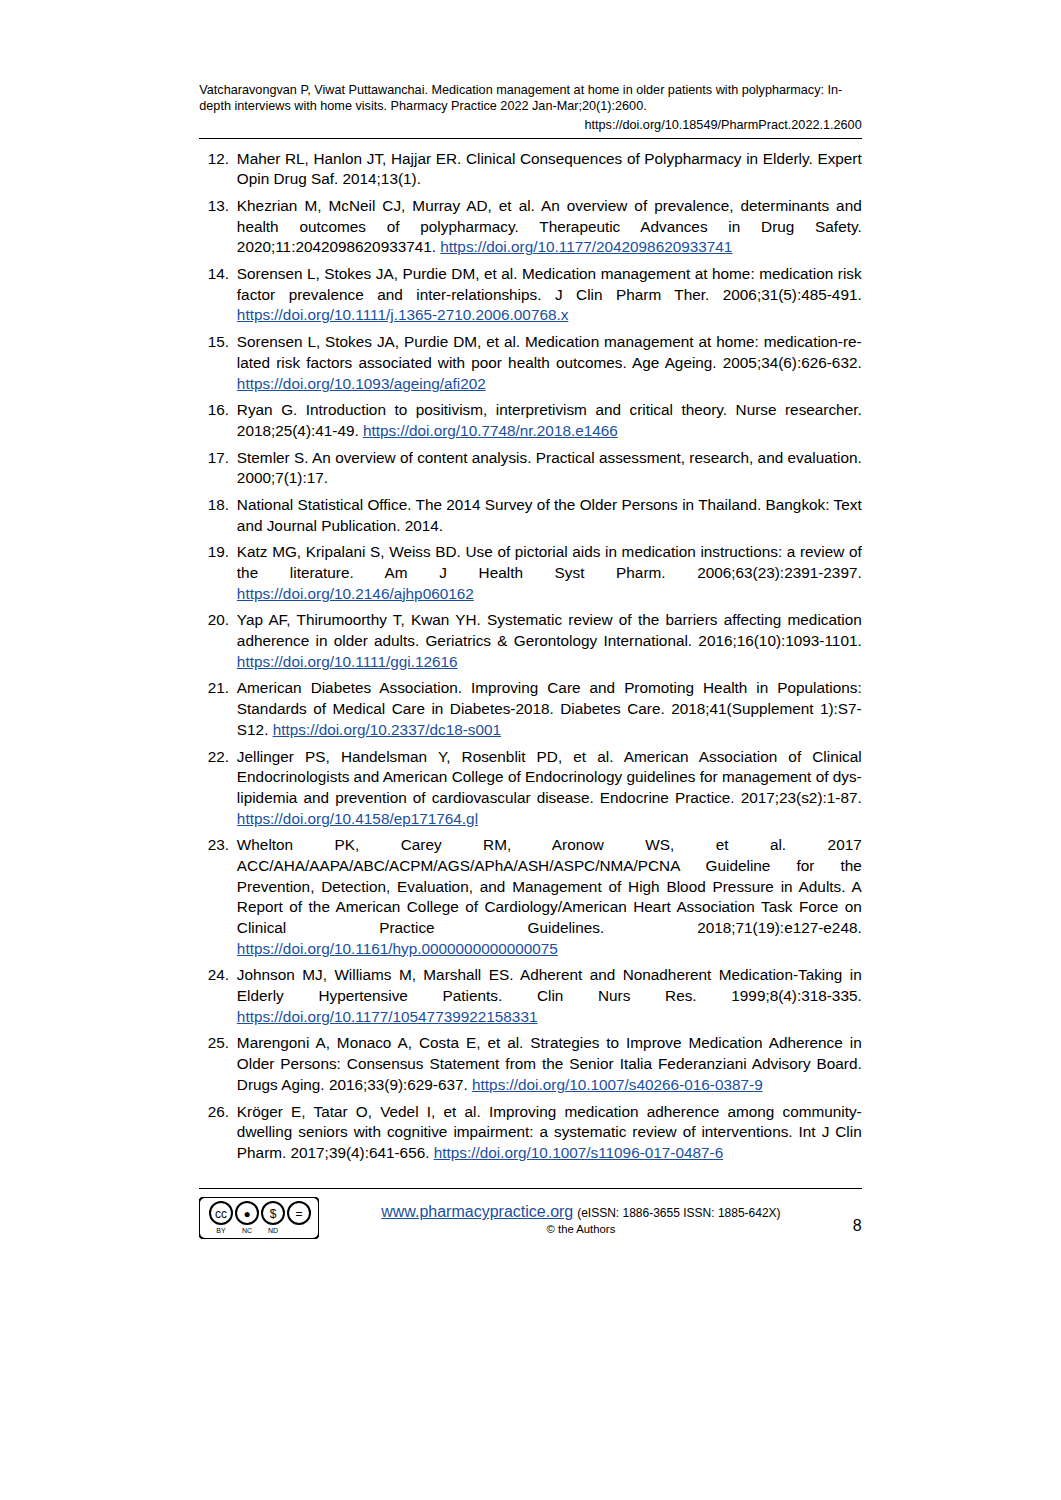Vatcharavongvan P, Viwat Puttawanchai. Medication management at home in older patients with polypharmacy: In-depth interviews with home visits. Pharmacy Practice 2022 Jan-Mar;20(1):2600.
https://doi.org/10.18549/PharmPract.2022.1.2600
Maher RL, Hanlon JT, Hajjar ER. Clinical Consequences of Polypharmacy in Elderly. Expert Opin Drug Saf. 2014;13(1).
Khezrian M, McNeil CJ, Murray AD, et al. An overview of prevalence, determinants and health outcomes of polypharmacy. Therapeutic Advances in Drug Safety. 2020;11:2042098620933741. https://doi.org/10.1177/2042098620933741
Sorensen L, Stokes JA, Purdie DM, et al. Medication management at home: medication risk factor prevalence and inter-relationships. J Clin Pharm Ther. 2006;31(5):485-491. https://doi.org/10.1111/j.1365-2710.2006.00768.x
Sorensen L, Stokes JA, Purdie DM, et al. Medication management at home: medication-related risk factors associated with poor health outcomes. Age Ageing. 2005;34(6):626-632. https://doi.org/10.1093/ageing/afi202
Ryan G. Introduction to positivism, interpretivism and critical theory. Nurse researcher. 2018;25(4):41-49. https://doi.org/10.7748/nr.2018.e1466
Stemler S. An overview of content analysis. Practical assessment, research, and evaluation. 2000;7(1):17.
National Statistical Office. The 2014 Survey of the Older Persons in Thailand. Bangkok: Text and Journal Publication. 2014.
Katz MG, Kripalani S, Weiss BD. Use of pictorial aids in medication instructions: a review of the literature. Am J Health Syst Pharm. 2006;63(23):2391-2397. https://doi.org/10.2146/ajhp060162
Yap AF, Thirumoorthy T, Kwan YH. Systematic review of the barriers affecting medication adherence in older adults. Geriatrics & Gerontology International. 2016;16(10):1093-1101. https://doi.org/10.1111/ggi.12616
American Diabetes Association. Improving Care and Promoting Health in Populations: Standards of Medical Care in Diabetes-2018. Diabetes Care. 2018;41(Supplement 1):S7-S12. https://doi.org/10.2337/dc18-s001
Jellinger PS, Handelsman Y, Rosenblit PD, et al. American Association of Clinical Endocrinologists and American College of Endocrinology guidelines for management of dyslipidemia and prevention of cardiovascular disease. Endocrine Practice. 2017;23(s2):1-87. https://doi.org/10.4158/ep171764.gl
Whelton PK, Carey RM, Aronow WS, et al. 2017 ACC/AHA/AAPA/ABC/ACPM/AGS/APhA/ASH/ASPC/NMA/PCNA Guideline for the Prevention, Detection, Evaluation, and Management of High Blood Pressure in Adults. A Report of the American College of Cardiology/American Heart Association Task Force on Clinical Practice Guidelines. 2018;71(19):e127-e248. https://doi.org/10.1161/hyp.0000000000000075
Johnson MJ, Williams M, Marshall ES. Adherent and Nonadherent Medication-Taking in Elderly Hypertensive Patients. Clin Nurs Res. 1999;8(4):318-335. https://doi.org/10.1177/10547739922158331
Marengoni A, Monaco A, Costa E, et al. Strategies to Improve Medication Adherence in Older Persons: Consensus Statement from the Senior Italia Federanziani Advisory Board. Drugs Aging. 2016;33(9):629-637. https://doi.org/10.1007/s40266-016-0387-9
Kröger E, Tatar O, Vedel I, et al. Improving medication adherence among community-dwelling seniors with cognitive impairment: a systematic review of interventions. Int J Clin Pharm. 2017;39(4):641-656. https://doi.org/10.1007/s11096-017-0487-6
cc ● $ = BY NC ND
www.pharmacypractice.org (eISSN: 1886-3655 ISSN: 1885-642X)
© the Authors
8